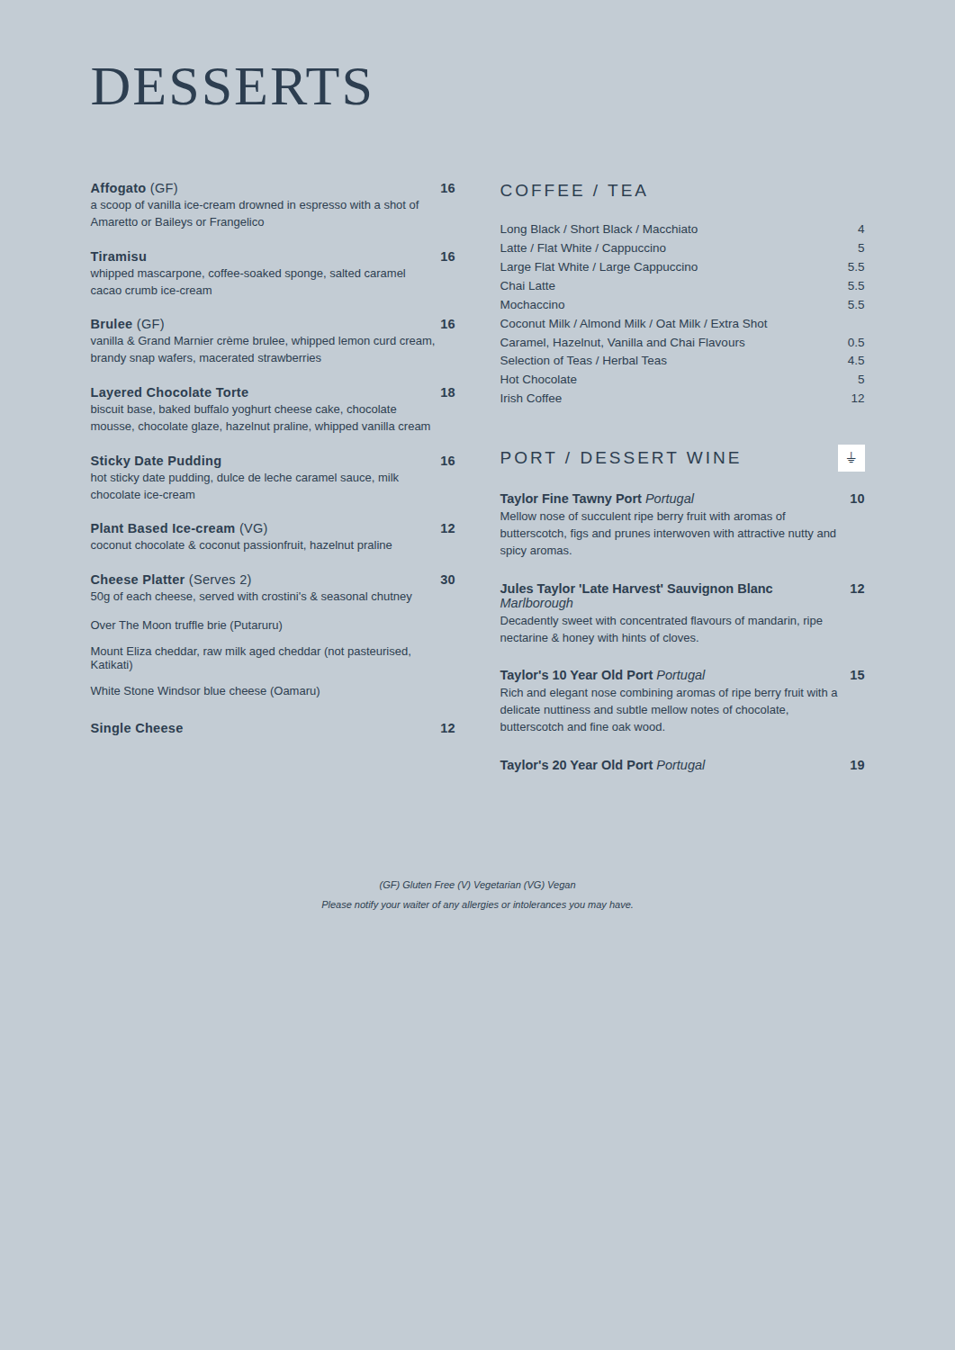Desserts
Affogato (GF) 16
a scoop of vanilla ice-cream drowned in espresso with a shot of Amaretto or Baileys or Frangelico
Tiramisu 16
whipped mascarpone, coffee-soaked sponge, salted caramel cacao crumb ice-cream
Brulee (GF) 16
vanilla & Grand Marnier crème brulee, whipped lemon curd cream, brandy snap wafers, macerated strawberries
Layered Chocolate Torte 18
biscuit base, baked buffalo yoghurt cheese cake, chocolate mousse, chocolate glaze, hazelnut praline, whipped vanilla cream
Sticky Date Pudding 16
hot sticky date pudding, dulce de leche caramel sauce, milk chocolate ice-cream
Plant Based Ice-cream (VG) 12
coconut chocolate & coconut passionfruit, hazelnut praline
Cheese Platter (Serves 2) 30
50g of each cheese, served with crostini's & seasonal chutney
Over The Moon truffle brie (Putaruru)
Mount Eliza cheddar, raw milk aged cheddar (not pasteurised, Katikati)
White Stone Windsor blue cheese (Oamaru)
Single Cheese 12
Coffee / Tea
Long Black / Short Black / Macchiato 4
Latte / Flat White / Cappuccino 5
Large Flat White / Large Cappuccino 5.5
Chai Latte 5.5
Mochaccino 5.5
Coconut Milk / Almond Milk / Oat Milk / Extra Shot
Caramel, Hazelnut, Vanilla and Chai Flavours 0.5
Selection of Teas / Herbal Teas 4.5
Hot Chocolate 5
Irish Coffee 12
Port / Dessert Wine
⏚
Taylor Fine Tawny Port Portugal 10
Mellow nose of succulent ripe berry fruit with aromas of butterscotch, figs and prunes interwoven with attractive nutty and spicy aromas.
Jules Taylor 'Late Harvest' Sauvignon Blanc Marlborough 12
Decadently sweet with concentrated flavours of mandarin, ripe nectarine & honey with hints of cloves.
Taylor's 10 Year Old Port Portugal 15
Rich and elegant nose combining aromas of ripe berry fruit with a delicate nuttiness and subtle mellow notes of chocolate, butterscotch and fine oak wood.
Taylor's 20 Year Old Port Portugal 19
(GF) Gluten Free (V) Vegetarian (VG) Vegan
Please notify your waiter of any allergies or intolerances you may have.